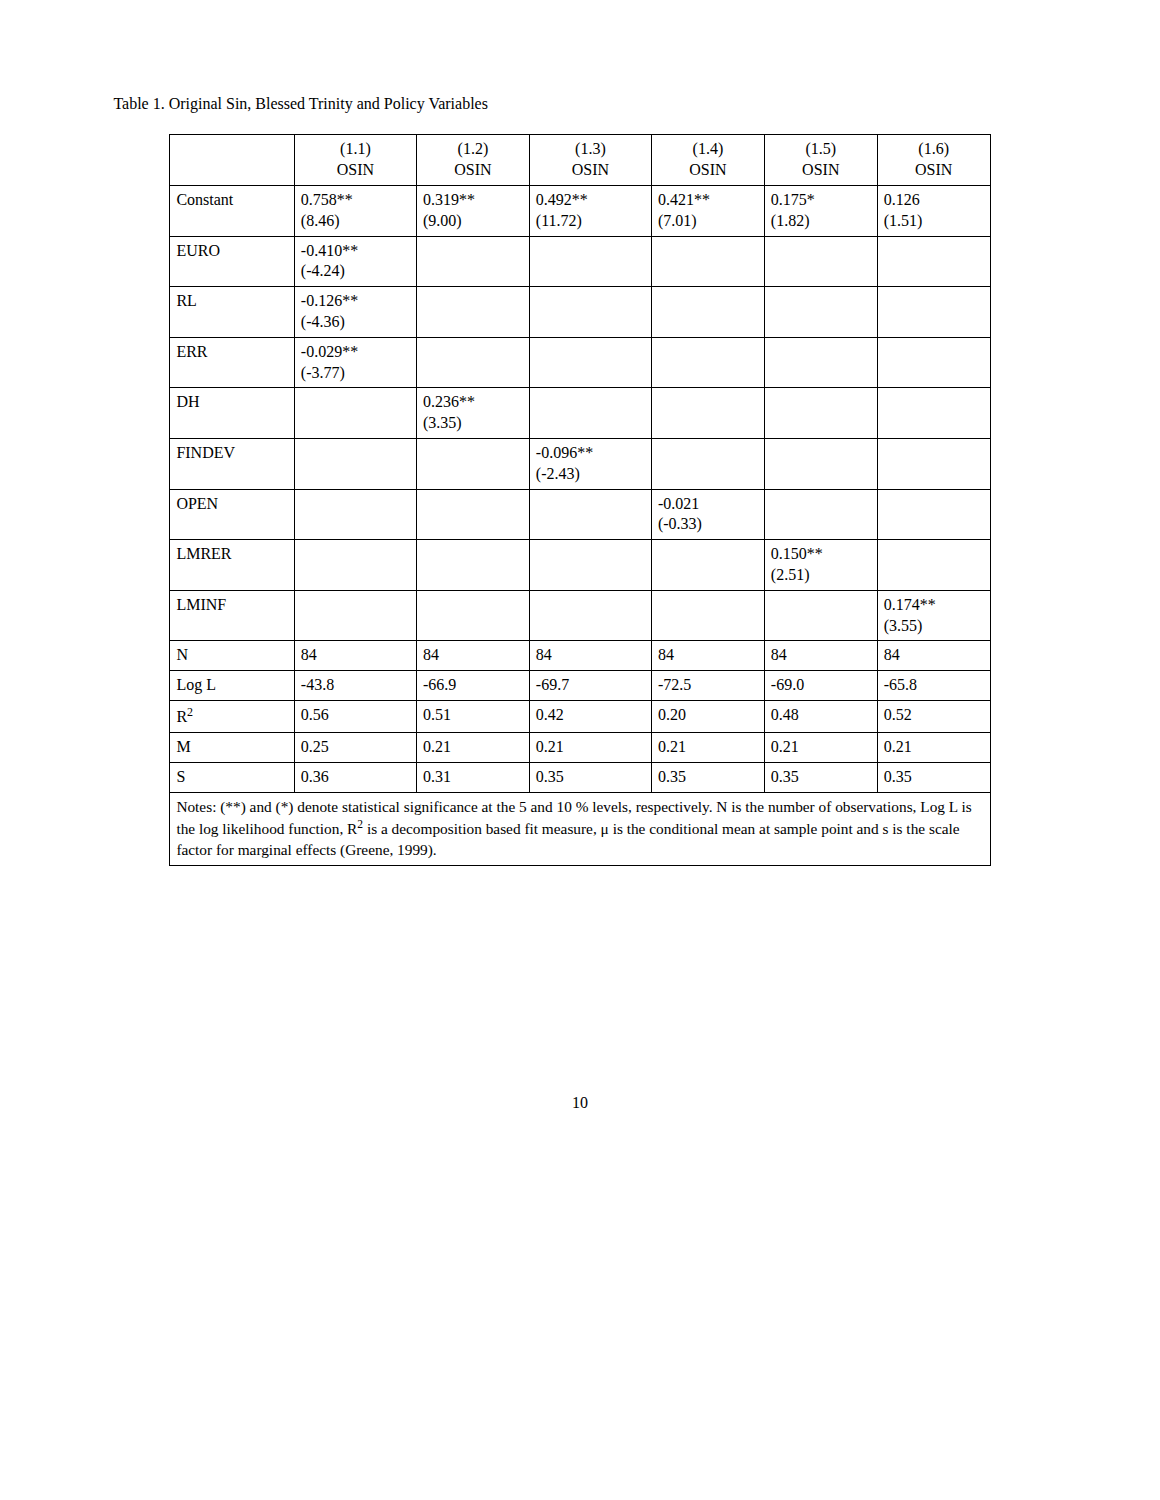Table 1. Original Sin, Blessed Trinity and Policy Variables
| | (1.1) OSIN | (1.2) OSIN | (1.3) OSIN | (1.4) OSIN | (1.5) OSIN | (1.6) OSIN |
| --- | --- | --- | --- | --- | --- | --- |
| Constant | 0.758** (8.46) | 0.319** (9.00) | 0.492** (11.72) | 0.421** (7.01) | 0.175* (1.82) | 0.126 (1.51) |
| EURO | -0.410** (-4.24) | | | | | |
| RL | -0.126** (-4.36) | | | | | |
| ERR | -0.029** (-3.77) | | | | | |
| DH | | 0.236** (3.35) | | | | |
| FINDEV | | | -0.096** (-2.43) | | | |
| OPEN | | | | -0.021 (-0.33) | | |
| LMRER | | | | | 0.150** (2.51) | |
| LMINF | | | | | | 0.174** (3.55) |
| N | 84 | 84 | 84 | 84 | 84 | 84 |
| Log L | -43.8 | -66.9 | -69.7 | -72.5 | -69.0 | -65.8 |
| R 2 | 0.56 | 0.51 | 0.42 | 0.20 | 0.48 | 0.52 |
| M | 0.25 | 0.21 | 0.21 | 0.21 | 0.21 | 0.21 |
| S | 0.36 | 0.31 | 0.35 | 0.35 | 0.35 | 0.35 |
| Notes: (**) and (*) denote statistical significance at the 5 and 10 % levels, respectively. N is the number of observations, Log L is the log likelihood function, R 2 is a decomposition based fit measure, μ is the conditional mean at sample point and s is the scale factor for marginal effects (Greene, 1999). |
10